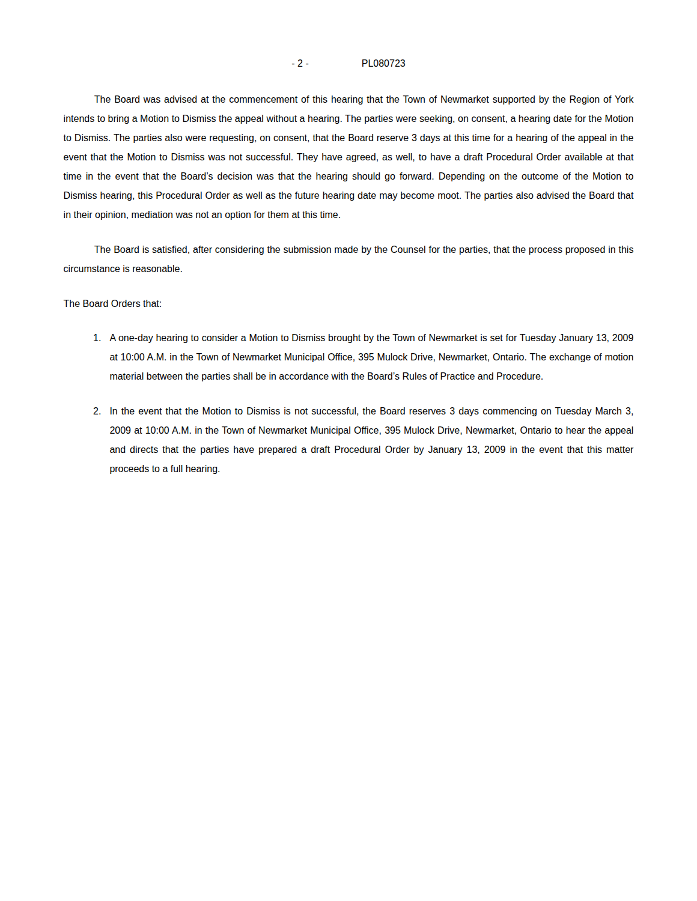- 2 - PL080723
The Board was advised at the commencement of this hearing that the Town of Newmarket supported by the Region of York intends to bring a Motion to Dismiss the appeal without a hearing. The parties were seeking, on consent, a hearing date for the Motion to Dismiss. The parties also were requesting, on consent, that the Board reserve 3 days at this time for a hearing of the appeal in the event that the Motion to Dismiss was not successful. They have agreed, as well, to have a draft Procedural Order available at that time in the event that the Board’s decision was that the hearing should go forward. Depending on the outcome of the Motion to Dismiss hearing, this Procedural Order as well as the future hearing date may become moot. The parties also advised the Board that in their opinion, mediation was not an option for them at this time.
The Board is satisfied, after considering the submission made by the Counsel for the parties, that the process proposed in this circumstance is reasonable.
The Board Orders that:
A one-day hearing to consider a Motion to Dismiss brought by the Town of Newmarket is set for Tuesday January 13, 2009 at 10:00 A.M. in the Town of Newmarket Municipal Office, 395 Mulock Drive, Newmarket, Ontario. The exchange of motion material between the parties shall be in accordance with the Board’s Rules of Practice and Procedure.
In the event that the Motion to Dismiss is not successful, the Board reserves 3 days commencing on Tuesday March 3, 2009 at 10:00 A.M. in the Town of Newmarket Municipal Office, 395 Mulock Drive, Newmarket, Ontario to hear the appeal and directs that the parties have prepared a draft Procedural Order by January 13, 2009 in the event that this matter proceeds to a full hearing.